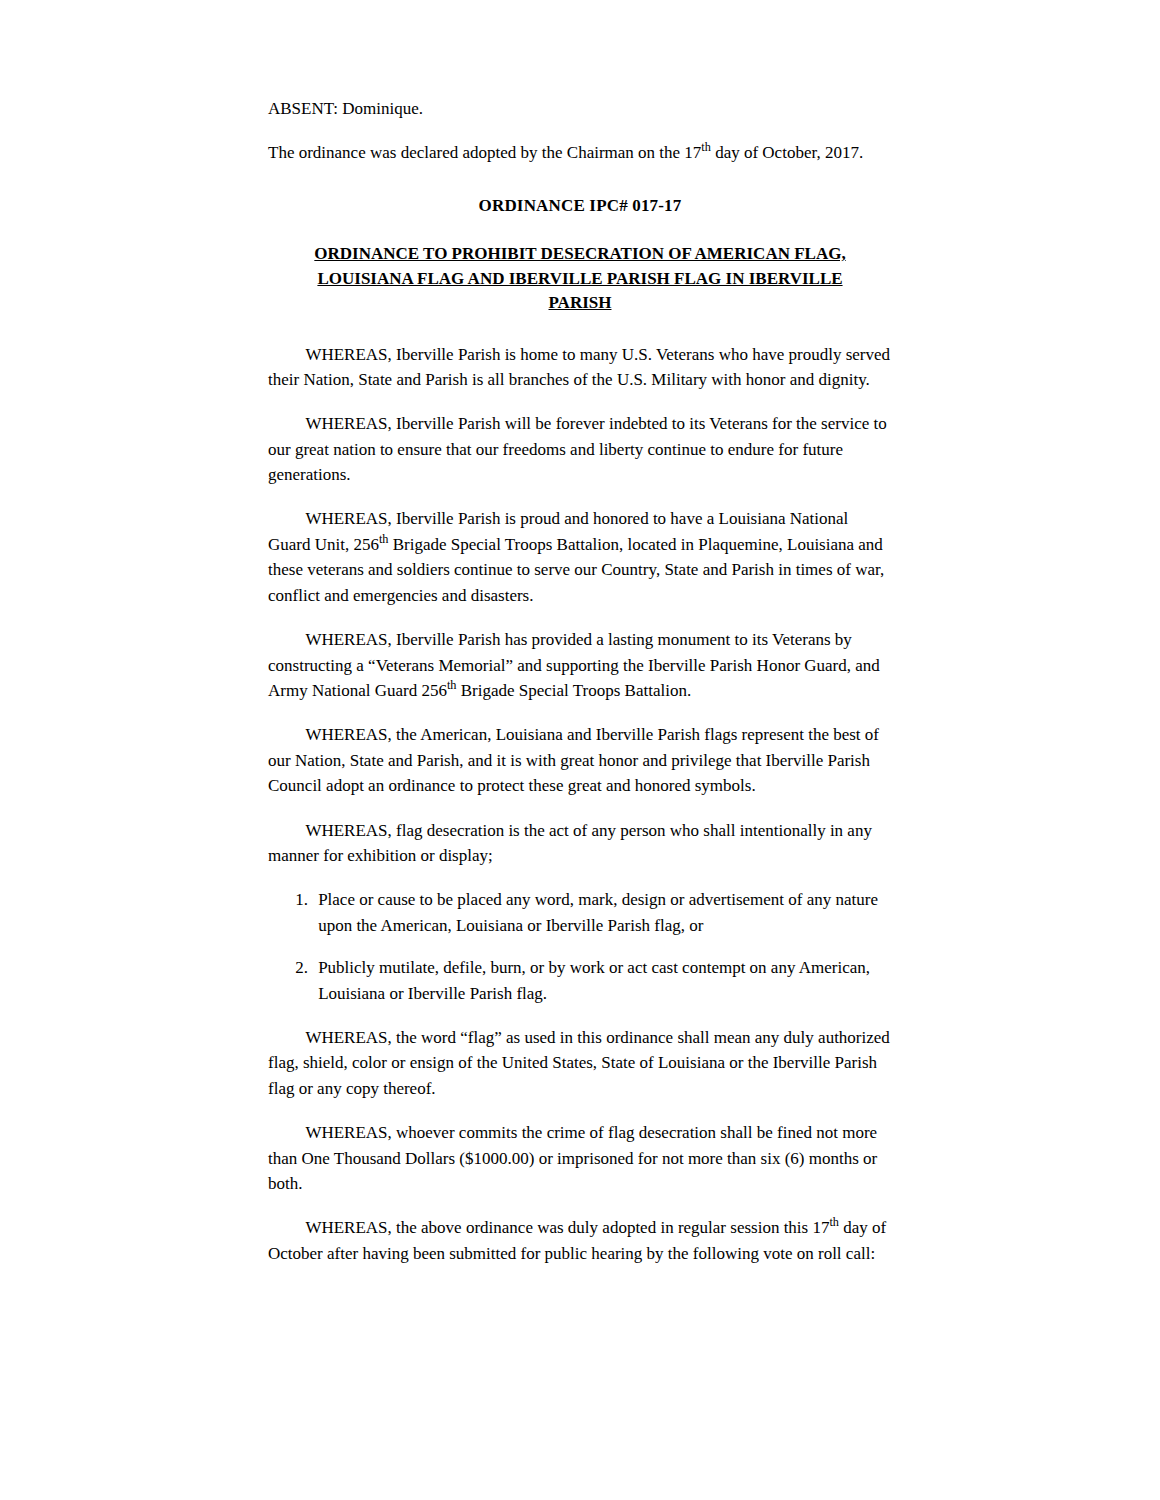ABSENT: Dominique.
The ordinance was declared adopted by the Chairman on the 17th day of October, 2017.
ORDINANCE IPC# 017-17
ORDINANCE TO PROHIBIT DESECRATION OF AMERICAN FLAG, LOUISIANA FLAG AND IBERVILLE PARISH FLAG IN IBERVILLE PARISH
WHEREAS, Iberville Parish is home to many U.S. Veterans who have proudly served their Nation, State and Parish is all branches of the U.S. Military with honor and dignity.
WHEREAS, Iberville Parish will be forever indebted to its Veterans for the service to our great nation to ensure that our freedoms and liberty continue to endure for future generations.
WHEREAS, Iberville Parish is proud and honored to have a Louisiana National Guard Unit, 256th Brigade Special Troops Battalion, located in Plaquemine, Louisiana and these veterans and soldiers continue to serve our Country, State and Parish in times of war, conflict and emergencies and disasters.
WHEREAS, Iberville Parish has provided a lasting monument to its Veterans by constructing a “Veterans Memorial” and supporting the Iberville Parish Honor Guard, and Army National Guard 256th Brigade Special Troops Battalion.
WHEREAS, the American, Louisiana and Iberville Parish flags represent the best of our Nation, State and Parish, and it is with great honor and privilege that Iberville Parish Council adopt an ordinance to protect these great and honored symbols.
WHEREAS, flag desecration is the act of any person who shall intentionally in any manner for exhibition or display;
Place or cause to be placed any word, mark, design or advertisement of any nature upon the American, Louisiana or Iberville Parish flag, or
Publicly mutilate, defile, burn, or by work or act cast contempt on any American, Louisiana or Iberville Parish flag.
WHEREAS, the word “flag” as used in this ordinance shall mean any duly authorized flag, shield, color or ensign of the United States, State of Louisiana or the Iberville Parish flag or any copy thereof.
WHEREAS, whoever commits the crime of flag desecration shall be fined not more than One Thousand Dollars ($1000.00) or imprisoned for not more than six (6) months or both.
WHEREAS, the above ordinance was duly adopted in regular session this 17th day of October after having been submitted for public hearing by the following vote on roll call: